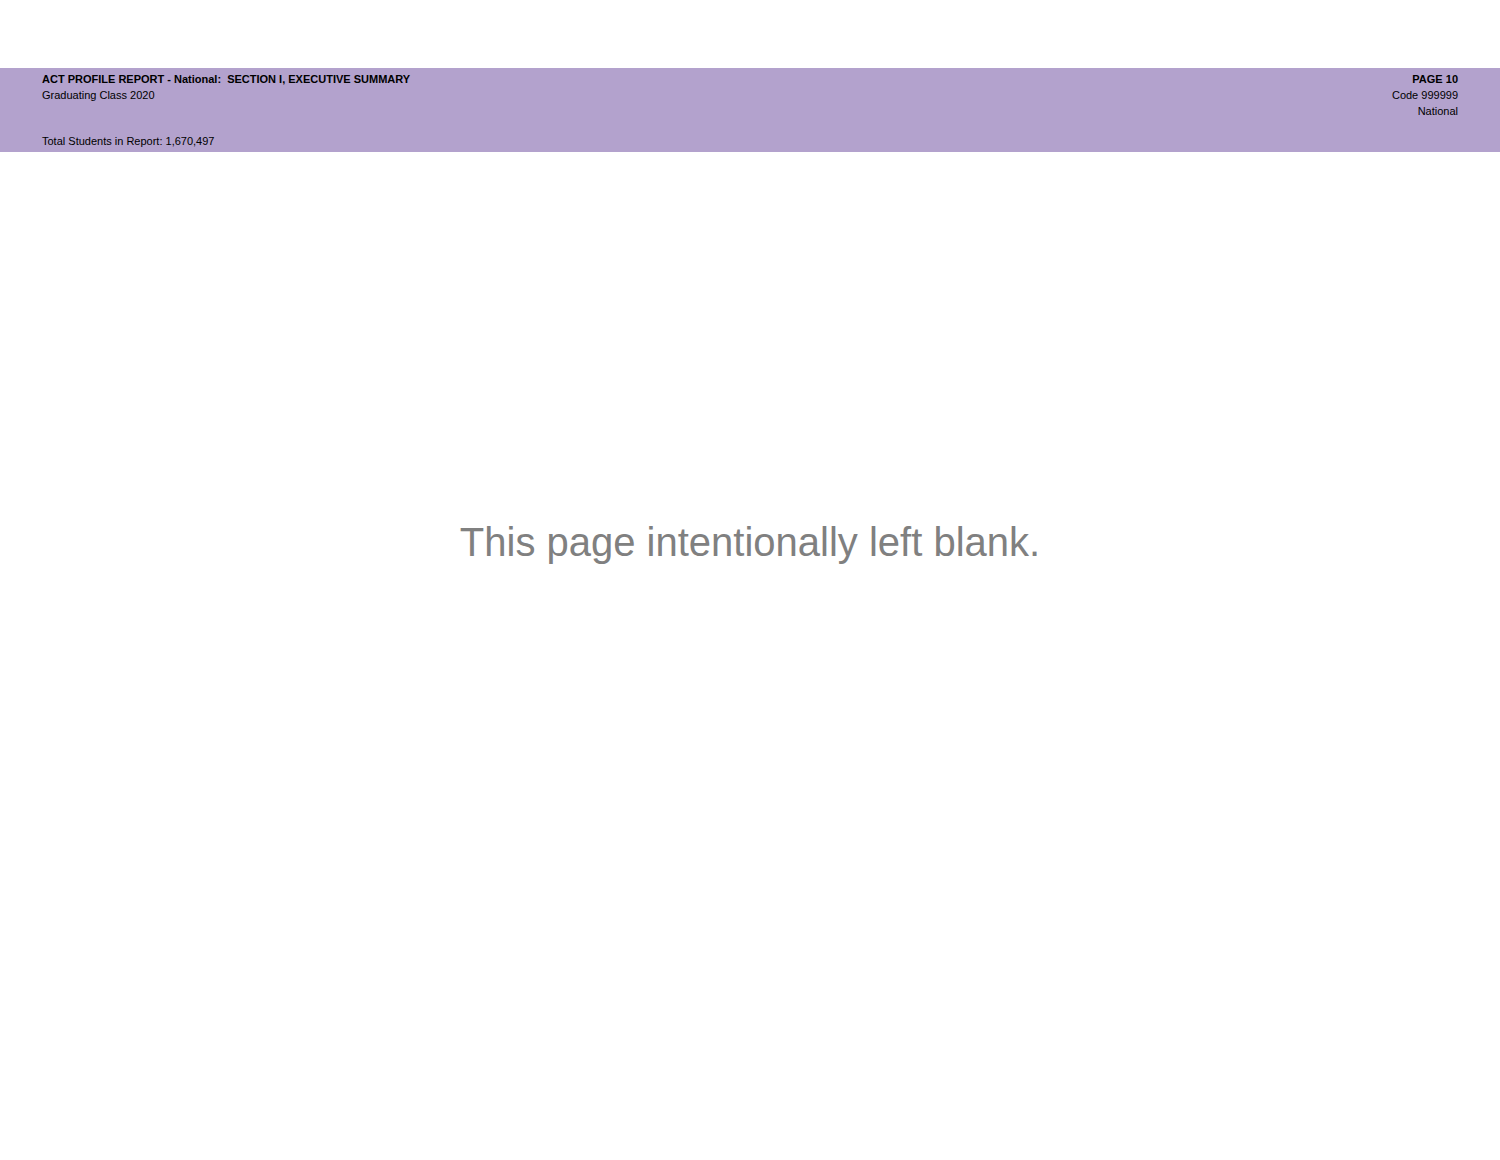ACT PROFILE REPORT - National: SECTION I, EXECUTIVE SUMMARY
Graduating Class 2020
PAGE 10
Code 999999
National
Total Students in Report: 1,670,497
This page intentionally left blank.